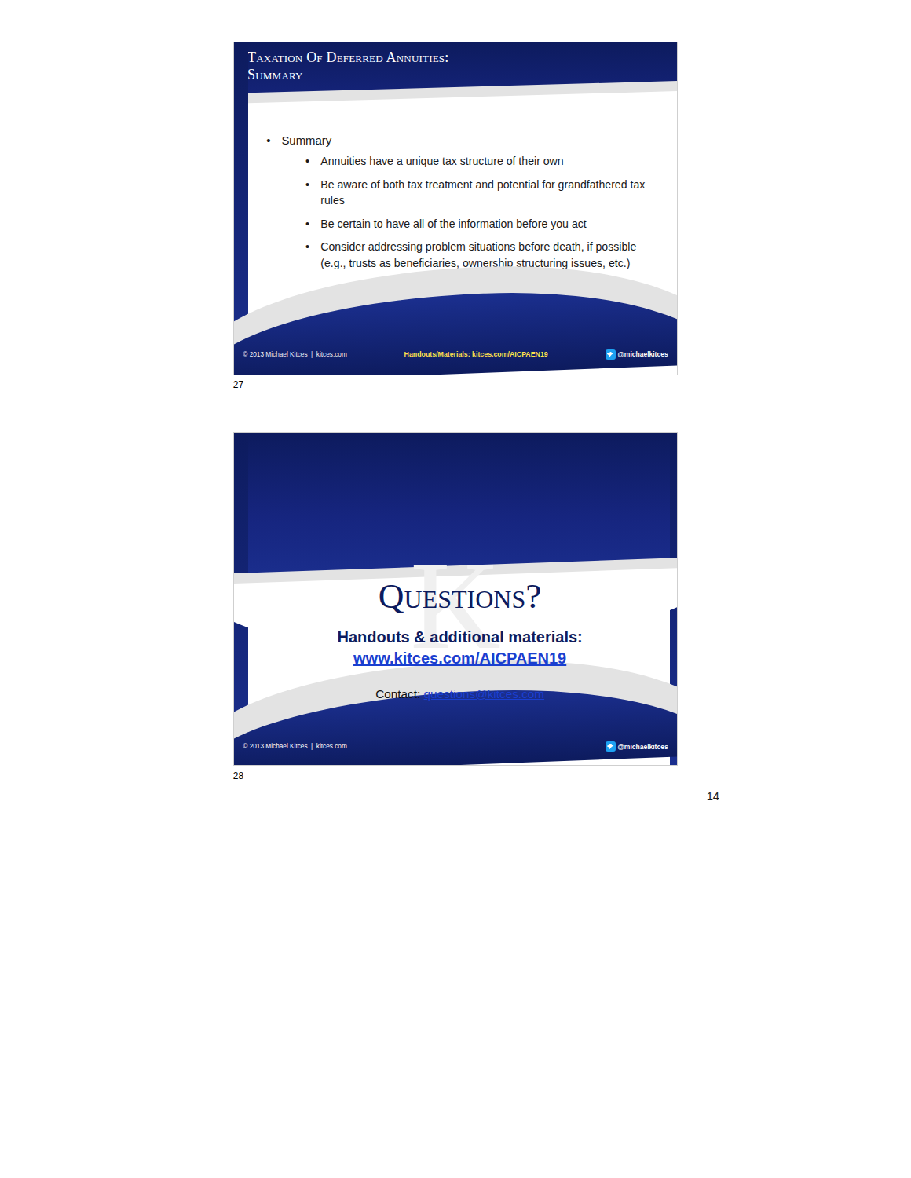Taxation Of Deferred Annuities:
Summary
Summary
Annuities have a unique tax structure of their own
Be aware of both tax treatment and potential for grandfathered tax rules
Be certain to have all of the information before you act
Consider addressing problem situations before death, if possible (e.g., trusts as beneficiaries, ownership structuring issues, etc.)
© 2013 Michael Kitces | kitces.com
Handouts/Materials: kitces.com/AICPAEN19
@michaelkitces
27
K
Questions?
Handouts & additional materials:
www.kitces.com/AICPAEN19
Contact: questions@kitces.com
© 2013 Michael Kitces | kitces.com
@michaelkitces
28
14